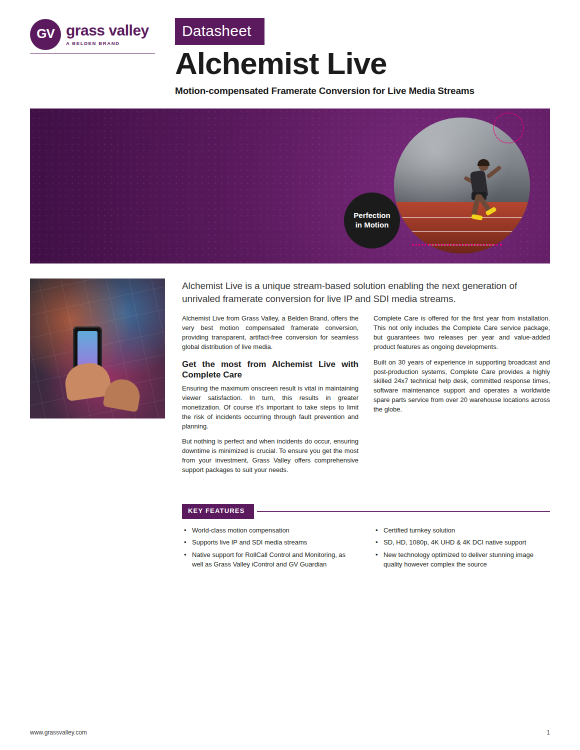GV
grass valley
A BELDEN BRAND
Datasheet
Alchemist Live
Motion-compensated Framerate Conversion for Live Media Streams
Perfection
in Motion
Alchemist Live is a unique stream-based solution enabling the next generation of unrivaled framerate conversion for live IP and SDI media streams.
Alchemist Live from Grass Valley, a Belden Brand, offers the very best motion compensated framerate conversion, providing transparent, artifact-free conversion for seamless global distribution of live media.
Get the most from Alchemist Live with Complete Care
Ensuring the maximum onscreen result is vital in maintaining viewer satisfaction. In turn, this results in greater monetization. Of course it's important to take steps to limit the risk of incidents occurring through fault prevention and planning.
But nothing is perfect and when incidents do occur, ensuring downtime is minimized is crucial. To ensure you get the most from your investment, Grass Valley offers comprehensive support packages to suit your needs.
Complete Care is offered for the first year from installation. This not only includes the Complete Care service package, but guarantees two releases per year and value-added product features as ongoing developments.
Built on 30 years of experience in supporting broadcast and post-production systems, Complete Care provides a highly skilled 24x7 technical help desk, committed response times, software maintenance support and operates a worldwide spare parts service from over 20 warehouse locations across the globe.
KEY FEATURES
World-class motion compensation
Supports live IP and SDI media streams
Native support for RollCall Control and Monitoring, as well as Grass Valley iControl and GV Guardian
Certified turnkey solution
SD, HD, 1080p, 4K UHD & 4K DCI native support
New technology optimized to deliver stunning image quality however complex the source
www.grassvalley.com
1